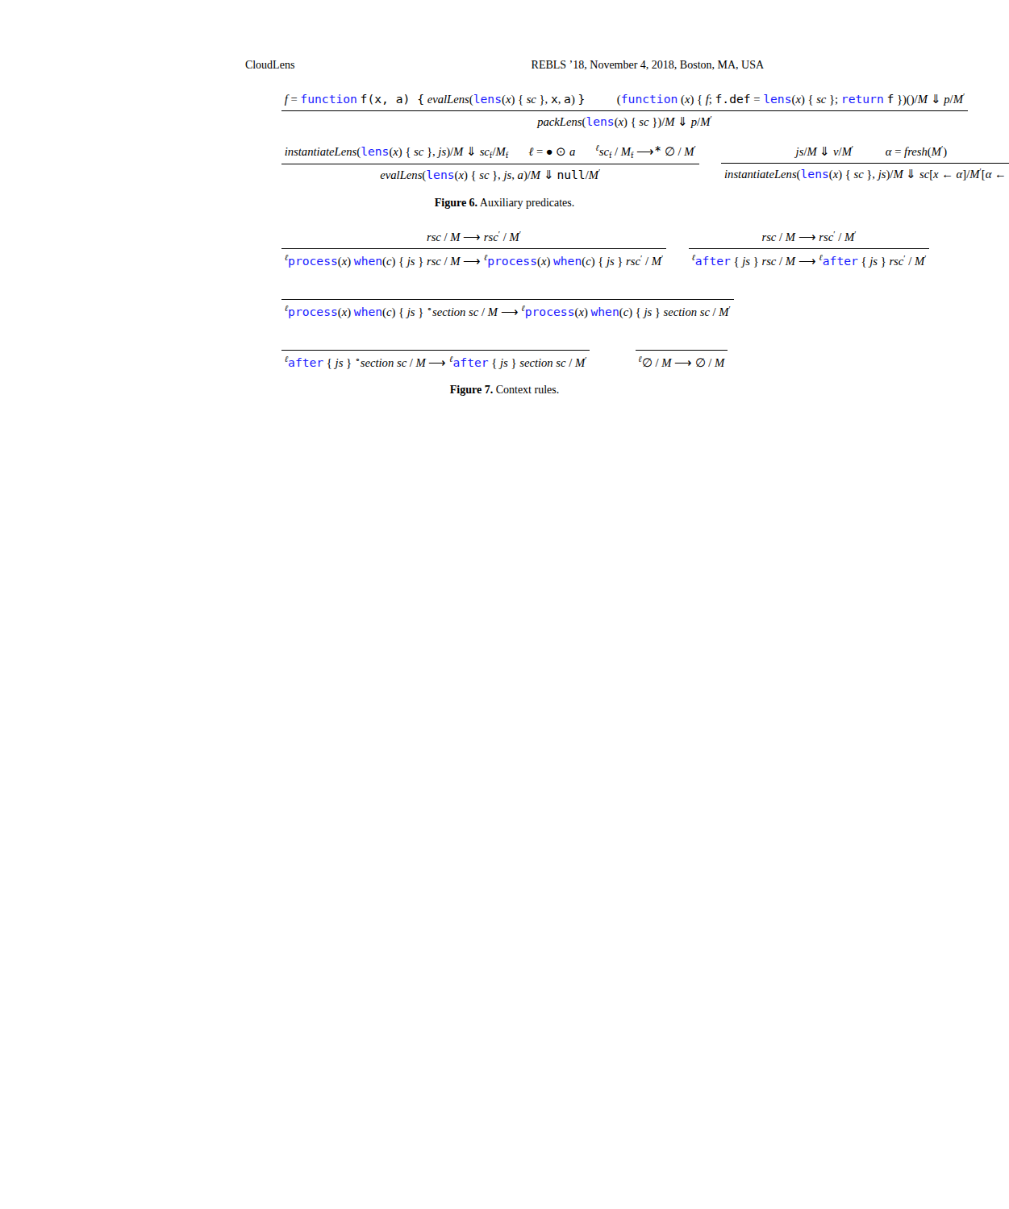CloudLens
REBLS ’18, November 4, 2018, Boston, MA, USA
f = function f(x, a) { evalLens(lens(x) { sc }, x, a) } (function (x) { f; f.def = lens(x) { sc }; return f })()/M ⇓ p/M′ packLens(lens(x) { sc })/M ⇓ p/M′
instantiateLens(lens(x) { sc }, js)/M ⇓ sc f/Mf ℓ = ● ⊙ a ℓsc f / Mf ⟶∗ ∅ / M′ evalLens(lens(x) { sc }, js, a)/M ⇓ null/M′ js/M ⇓ v/M′ α = fresh(M′) instantiateLens(lens(x) { sc }, js)/M ⇓ sc[x ← α]/M′[α ← v]
Figure 6. Auxiliary predicates.
rsc / M ⟶ rsc′ / M′ ℓprocess(x) when(c) { js } rsc / M ⟶ ℓprocess(x) when(c) { js } rsc′ / M′ rsc / M ⟶ rsc′ / M′ ℓafter { js } rsc / M ⟶ ℓafter { js } rsc′ / M′
ℓprocess(x) when(c) { js } ∘section sc / M ⟶ ℓprocess(x) when(c) { js } section sc / M′
ℓafter { js } ∘section sc / M ⟶ ℓafter { js } section sc / M′ ℓ∅ / M ⟶ ∅ / M
Figure 7. Context rules.